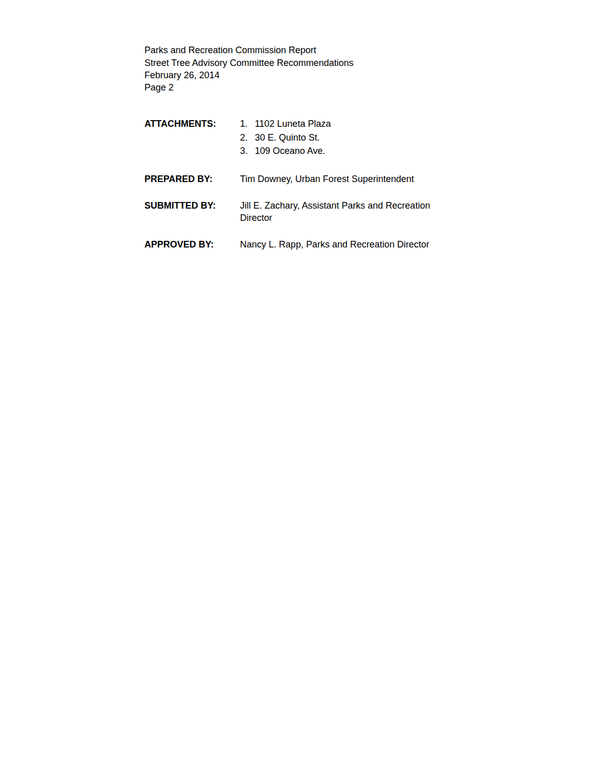Parks and Recreation Commission Report
Street Tree Advisory Committee Recommendations
February 26, 2014
Page 2
| ATTACHMENTS: | 1. 1102 Luneta Plaza 2. 30 E. Quinto St. 3. 109 Oceano Ave. |
| PREPARED BY: | Tim Downey, Urban Forest Superintendent |
| SUBMITTED BY: | Jill E. Zachary, Assistant Parks and Recreation Director |
| APPROVED BY: | Nancy L. Rapp, Parks and Recreation Director |